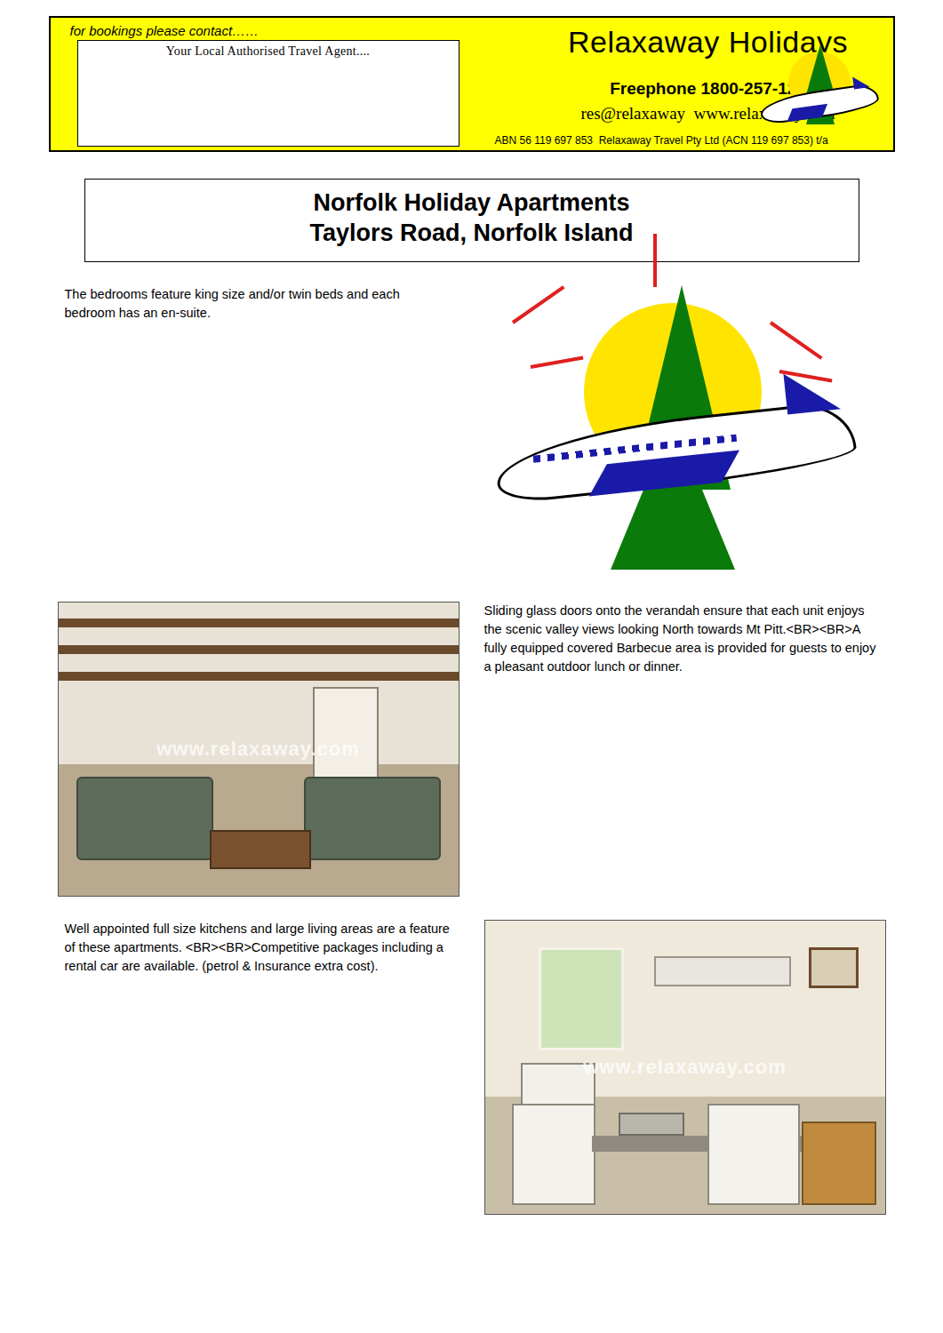for bookings please contact……
Your Local Authorised Travel Agent....
Relaxaway Holidays
Freephone 1800-257-122
res@relaxaway www.relaxaway.com
ABN 56 119 697 853 Relaxaway Travel Pty Ltd (ACN 119 697 853) t/a
Norfolk Holiday Apartments
Taylors Road, Norfolk Island
The bedrooms feature king size and/or twin beds and each bedroom has an en-suite.
Sliding glass doors onto the verandah ensure that each unit enjoys the scenic valley views looking North towards Mt Pitt.<BR><BR>A fully equipped covered Barbecue area is provided for guests to enjoy a pleasant outdoor lunch or dinner.
www.relaxaway.com
Well appointed full size kitchens and large living areas are a feature of these apartments. <BR><BR>Competitive packages including a rental car are available. (petrol & Insurance extra cost).
www.relaxaway.com